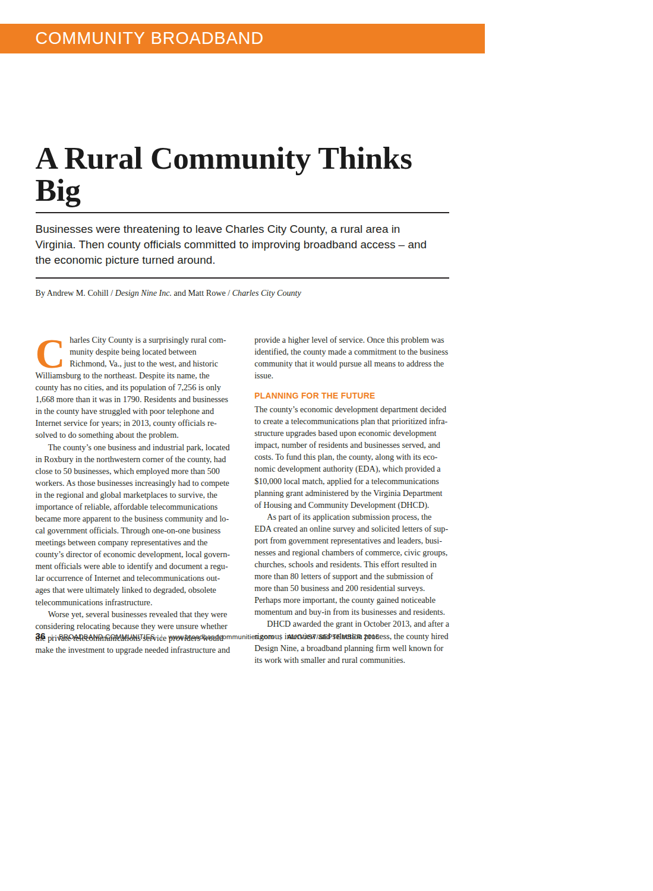Community Broadband
A Rural Community Thinks Big
Businesses were threatening to leave Charles City County, a rural area in Virginia. Then county officials committed to improving broadband access – and the economic picture turned around.
By Andrew M. Cohill / Design Nine Inc. and Matt Rowe / Charles City County
Charles City County is a surprisingly rural community despite being located between Richmond, Va., just to the west, and historic Williamsburg to the northeast. Despite its name, the county has no cities, and its population of 7,256 is only 1,668 more than it was in 1790. Residents and businesses in the county have struggled with poor telephone and Internet service for years; in 2013, county officials resolved to do something about the problem.
The county’s one business and industrial park, located in Roxbury in the northwestern corner of the county, had close to 50 businesses, which employed more than 500 workers. As those businesses increasingly had to compete in the regional and global marketplaces to survive, the importance of reliable, affordable telecommunications became more apparent to the business community and local government officials. Through one-on-one business meetings between company representatives and the county’s director of economic development, local government officials were able to identify and document a regular occurrence of Internet and telecommunications outages that were ultimately linked to degraded, obsolete telecommunications infrastructure.
Worse yet, several businesses revealed that they were considering relocating because they were unsure whether the private telecommunications service providers would make the investment to upgrade needed infrastructure and provide a higher level of service. Once this problem was identified, the county made a commitment to the business community that it would pursue all means to address the issue.
Planning for the Future
The county’s economic development department decided to create a telecommunications plan that prioritized infrastructure upgrades based upon economic development impact, number of residents and businesses served, and costs. To fund this plan, the county, along with its economic development authority (EDA), which provided a $10,000 local match, applied for a telecommunications planning grant administered by the Virginia Department of Housing and Community Development (DHCD).
As part of its application submission process, the EDA created an online survey and solicited letters of support from government representatives and leaders, businesses and regional chambers of commerce, civic groups, churches, schools and residents. This effort resulted in more than 80 letters of support and the submission of more than 50 business and 200 residential surveys. Perhaps more important, the county gained noticeable momentum and buy-in from its businesses and residents.
DHCD awarded the grant in October 2013, and after a rigorous interview and selection process, the county hired Design Nine, a broadband planning firm well known for its work with smaller and rural communities.
36 | Broadband Communities | www.broadbandcommunities.com | August/September 2015